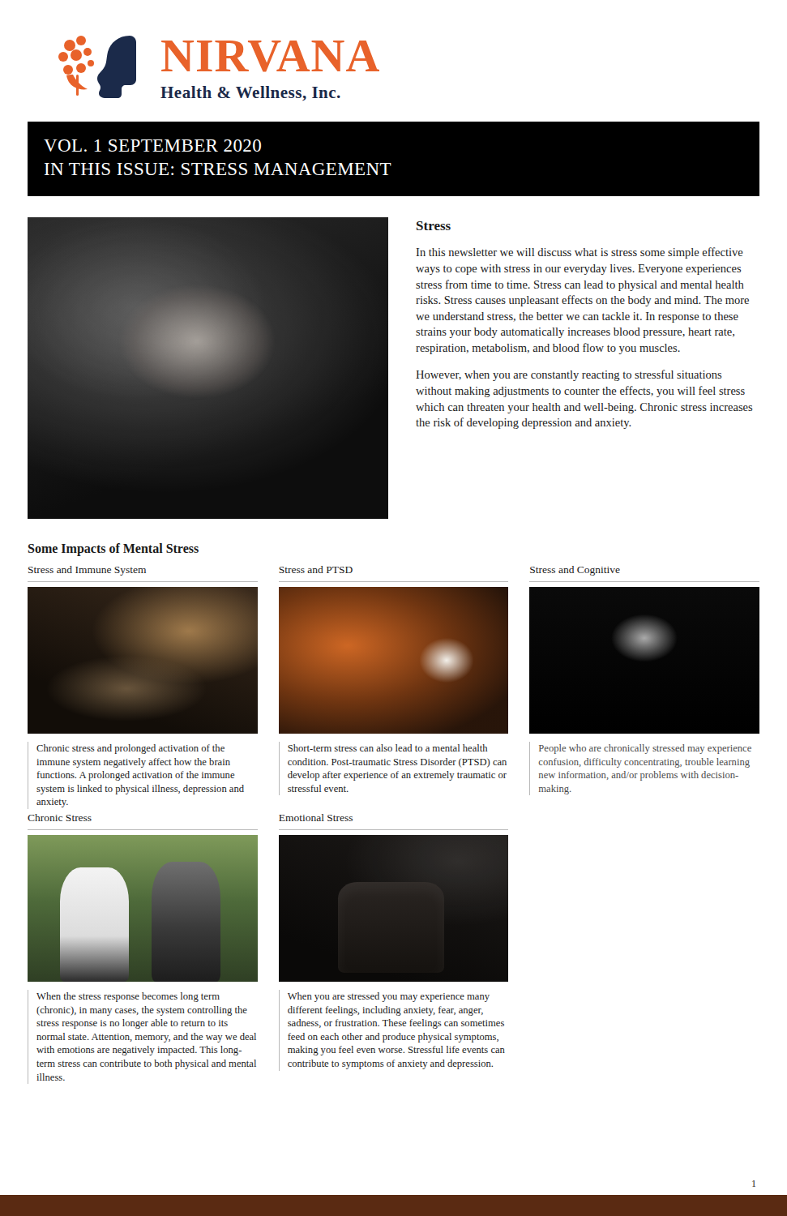NIRVANA Health & Wellness, Inc.
Vol. 1 September 2020
In this issue: Stress Management
Stress
In this newsletter we will discuss what is stress some simple effective ways to cope with stress in our everyday lives. Everyone experiences stress from time to time. Stress can lead to physical and mental health risks. Stress causes unpleasant effects on the body and mind. The more we understand stress, the better we can tackle it. In response to these strains your body automatically increases blood pressure, heart rate, respiration, metabolism, and blood flow to you muscles.
However, when you are constantly reacting to stressful situations without making adjustments to counter the effects, you will feel stress which can threaten your health and well-being. Chronic stress increases the risk of developing depression and anxiety.
Some Impacts of Mental Stress
Stress and Immune System
Chronic stress and prolonged activation of the immune system negatively affect how the brain functions. A prolonged activation of the immune system is linked to physical illness, depression and anxiety.
Stress and PTSD
Short-term stress can also lead to a mental health condition. Post-traumatic Stress Disorder (PTSD) can develop after experience of an extremely traumatic or stressful event.
Stress and Cognitive
People who are chronically stressed may experience confusion, difficulty concentrating, trouble learning new information, and/or problems with decision-making.
Chronic Stress
When the stress response becomes long term (chronic), in many cases, the system controlling the stress response is no longer able to return to its normal state. Attention, memory, and the way we deal with emotions are negatively impacted. This long-term stress can contribute to both physical and mental illness.
Emotional Stress
When you are stressed you may experience many different feelings, including anxiety, fear, anger, sadness, or frustration. These feelings can sometimes feed on each other and produce physical symptoms, making you feel even worse. Stressful life events can contribute to symptoms of anxiety and depression.
1